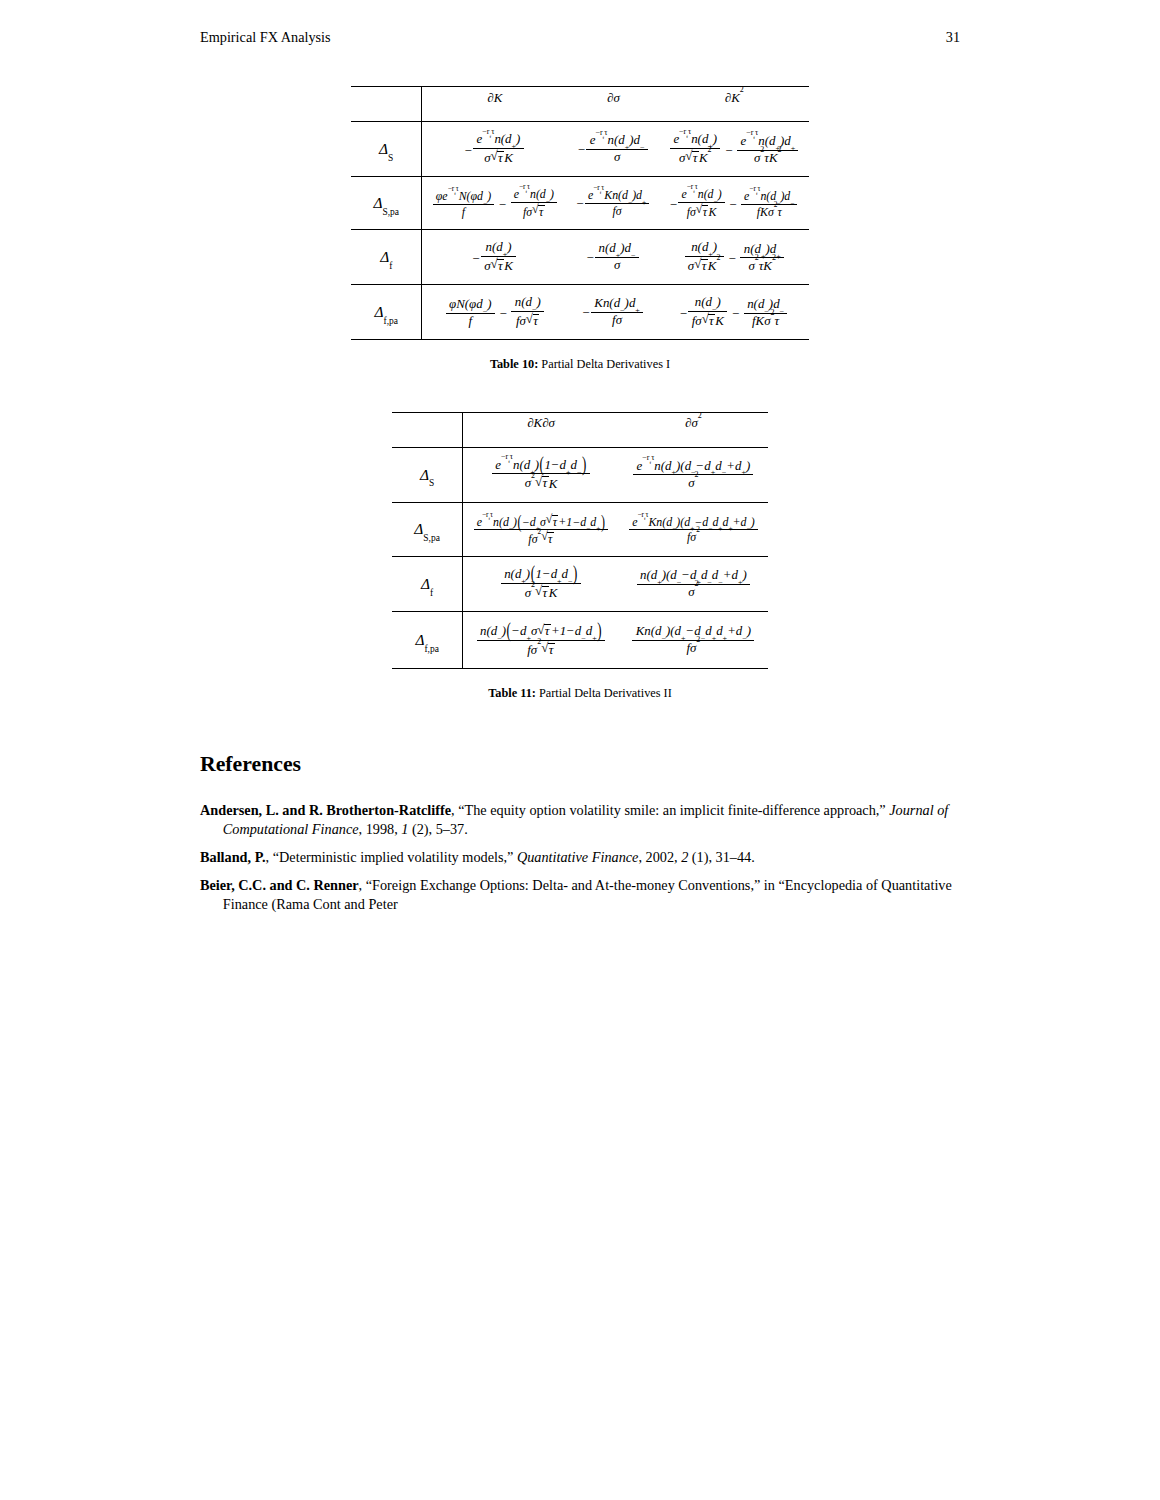Empirical FX Analysis 31
| | ∂K | ∂σ | ∂K 2 |
| --- | --- | --- | --- |
| Δ S | − e −r f τ n(d + ) σ τ K | − e −r f τ n(d + )d − σ | e −r f τ n(d + ) σ τ K 2 − e −r f τ n(d + )d + σ 2 τK 2 |
| Δ S,pa | φe −r f τ N(φd − ) f − e −r f τ n(d − ) fσ τ | − e −r f τ Kn(d − )d + fσ | − e −r f τ n(d − ) fσ τ K − e −r f τ n(d − )d − fKσ 2 τ |
| Δ f | − n(d + ) σ τ K | − n(d + )d − σ | n(d + ) σ τ K 2 − n(d + )d + σ 2 τK 2 |
| Δ f,pa | φN(φd − ) f − n(d − ) fσ τ | − Kn(d − )d + fσ | − n(d − ) fσ τ K − n(d − )d − fKσ 2 τ |
Table 10: Partial Delta Derivatives I
| | ∂K∂σ | ∂σ 2 |
| --- | --- | --- |
| Δ S | e −r f τ n(d + ) ( 1−d + d − ) σ 2 τ K | e −r f τ n(d + )(d − −d + d − +d + ) σ 2 |
| Δ S,pa | e −r f τ n(d − ) ( −d + σ τ +1−d − d + ) fσ 2 τ | e −r f τ Kn(d − )(d + −d − d + d + +d − ) fσ 2 |
| Δ f | n(d + ) ( 1−d + d − ) σ 2 τ K | n(d + )(d − −d + d − d − +d + ) σ 2 |
| Δ f,pa | n(d − ) ( −d + σ τ +1−d − d + ) fσ 2 τ | Kn(d − )(d + −d − d + d + +d − ) fσ 2 |
Table 11: Partial Delta Derivatives II
References
Andersen, L. and R. Brotherton-Ratcliffe, “The equity option volatility smile: an implicit finite-difference approach,” Journal of Computational Finance, 1998, 1 (2), 5–37.
Balland, P., “Deterministic implied volatility models,” Quantitative Finance, 2002, 2 (1), 31–44.
Beier, C.C. and C. Renner, “Foreign Exchange Options: Delta- and At-the-money Conventions,” in “Encyclopedia of Quantitative Finance (Rama Cont and Peter